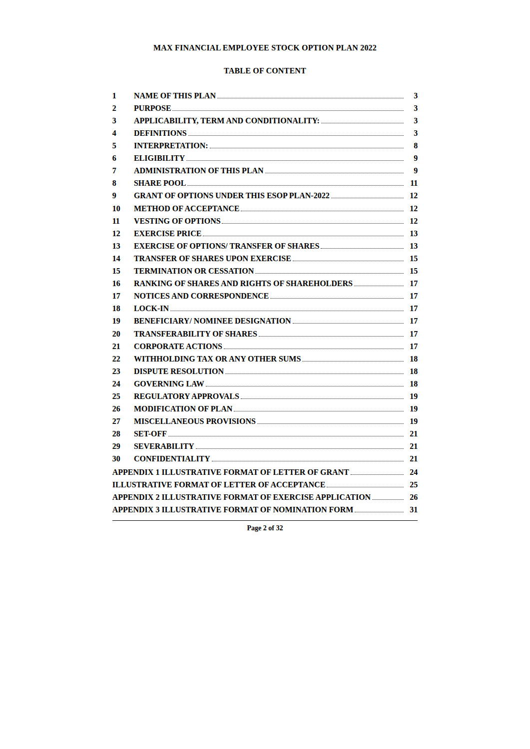MAX FINANCIAL EMPLOYEE STOCK OPTION PLAN 2022
TABLE OF CONTENT
1 NAME OF THIS PLAN 3
2 PURPOSE 3
3 APPLICABILITY, TERM AND CONDITIONALITY: 3
4 DEFINITIONS 3
5 INTERPRETATION: 8
6 ELIGIBILITY 9
7 ADMINISTRATION OF THIS PLAN 9
8 SHARE POOL 11
9 GRANT OF OPTIONS UNDER THIS ESOP PLAN-2022 12
10 METHOD OF ACCEPTANCE 12
11 VESTING OF OPTIONS 12
12 EXERCISE PRICE 13
13 EXERCISE OF OPTIONS/ TRANSFER OF SHARES 13
14 TRANSFER OF SHARES UPON EXERCISE 15
15 TERMINATION OR CESSATION 15
16 RANKING OF SHARES AND RIGHTS OF SHAREHOLDERS 17
17 NOTICES AND CORRESPONDENCE 17
18 LOCK-IN 17
19 BENEFICIARY/ NOMINEE DESIGNATION 17
20 TRANSFERABILITY OF SHARES 17
21 CORPORATE ACTIONS 17
22 WITHHOLDING TAX OR ANY OTHER SUMS 18
23 DISPUTE RESOLUTION 18
24 GOVERNING LAW 18
25 REGULATORY APPROVALS 19
26 MODIFICATION OF PLAN 19
27 MISCELLANEOUS PROVISIONS 19
28 SET-OFF 21
29 SEVERABILITY 21
30 CONFIDENTIALITY 21
APPENDIX 1 ILLUSTRATIVE FORMAT OF LETTER OF GRANT 24
ILLUSTRATIVE FORMAT OF LETTER OF ACCEPTANCE 25
APPENDIX 2 ILLUSTRATIVE FORMAT OF EXERCISE APPLICATION 26
APPENDIX 3 ILLUSTRATIVE FORMAT OF NOMINATION FORM 31
Page 2 of 32